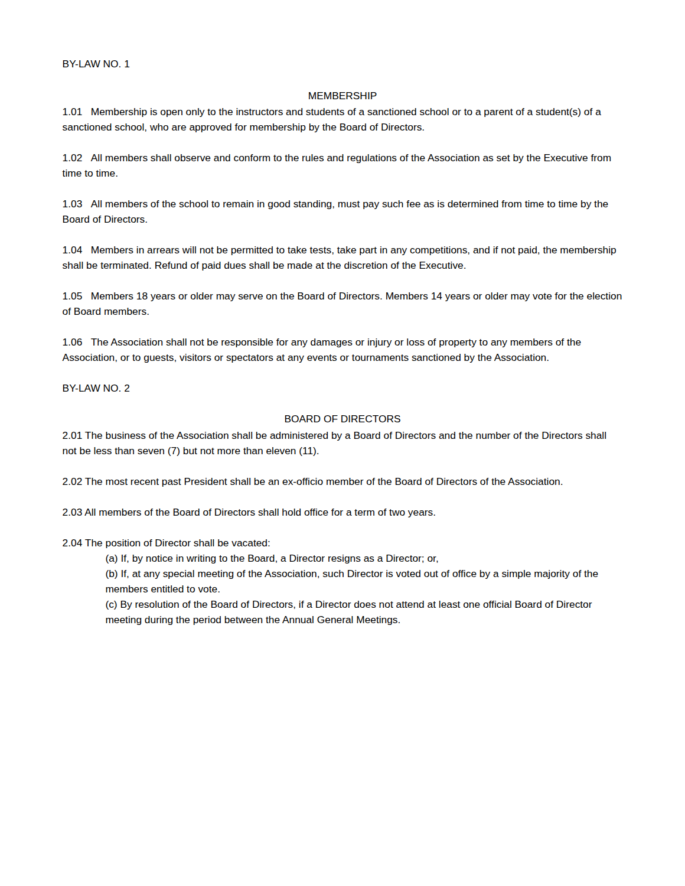BY-LAW NO. 1
MEMBERSHIP
1.01 Membership is open only to the instructors and students of a sanctioned school or to a parent of a student(s) of a sanctioned school, who are approved for membership by the Board of Directors.
1.02 All members shall observe and conform to the rules and regulations of the Association as set by the Executive from time to time.
1.03 All members of the school to remain in good standing, must pay such fee as is determined from time to time by the Board of Directors.
1.04 Members in arrears will not be permitted to take tests, take part in any competitions, and if not paid, the membership shall be terminated. Refund of paid dues shall be made at the discretion of the Executive.
1.05 Members 18 years or older may serve on the Board of Directors. Members 14 years or older may vote for the election of Board members.
1.06 The Association shall not be responsible for any damages or injury or loss of property to any members of the Association, or to guests, visitors or spectators at any events or tournaments sanctioned by the Association.
BY-LAW NO. 2
BOARD OF DIRECTORS
2.01 The business of the Association shall be administered by a Board of Directors and the number of the Directors shall not be less than seven (7) but not more than eleven (11).
2.02 The most recent past President shall be an ex-officio member of the Board of Directors of the Association.
2.03 All members of the Board of Directors shall hold office for a term of two years.
2.04 The position of Director shall be vacated:
(a) If, by notice in writing to the Board, a Director resigns as a Director; or,
(b) If, at any special meeting of the Association, such Director is voted out of office by a simple majority of the members entitled to vote.
(c) By resolution of the Board of Directors, if a Director does not attend at least one official Board of Director meeting during the period between the Annual General Meetings.